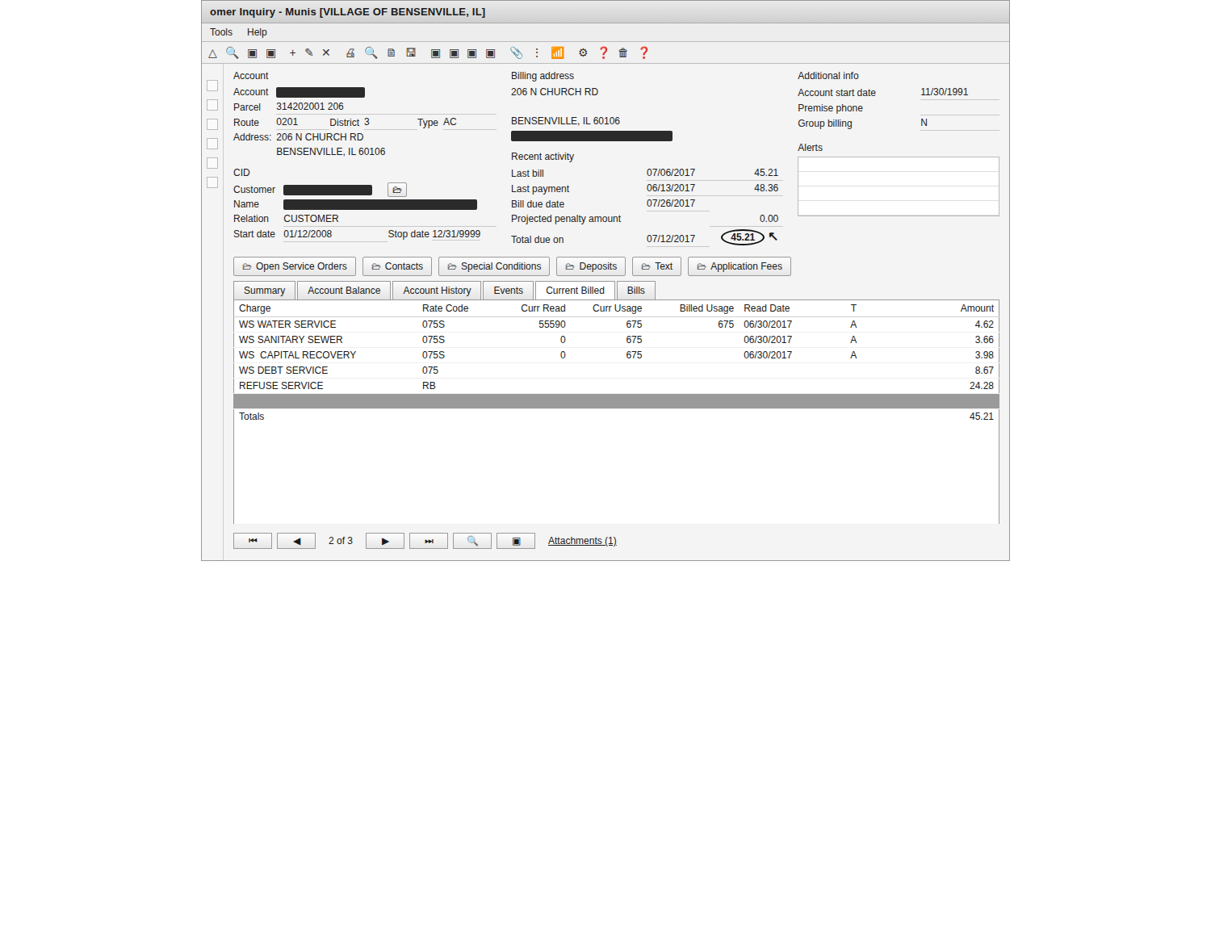omer Inquiry - Munis [VILLAGE OF BENSENVILLE, IL]
Tools Help
△ 🔍 ▣ ▣ + ✎ ✕ 🖨 🔍 🗎 🖫 ▣ ▣ ▣ ▣ 📎 ⋮ 📶 ⚙ ❓ 🗑 ❓
Account
| Account | |
| Parcel | 314202001 206 |
| Route | 0201 | District | 3 | Type | AC |
| Address: | 206 N CHURCH RD |
| | BENSENVILLE, IL 60106 |
CID
| Customer | | 🗁 |
| Name | |
| Relation | CUSTOMER |
| Start date | 01/12/2008 | Stop date 12/31/9999 |
Billing address
| 206 N CHURCH RD |
| BENSENVILLE, IL 60106 |
Recent activity
| Last bill | 07/06/2017 | 45.21 |
| Last payment | 06/13/2017 | 48.36 |
| Bill due date | 07/26/2017 | |
| Projected penalty amount | | 0.00 |
| Total due on | 07/12/2017 | 45.21 ↖ |
Additional info
| Account start date | 11/30/1991 |
| Premise phone | |
| Group billing | N |
Alerts
🗁Open Service Orders 🗁Contacts 🗁Special Conditions 🗁Deposits 🗁Text 🗁Application Fees
Summary Account Balance Account History Events Current Billed Bills
| Charge | Rate Code | Curr Read | Curr Usage | Billed Usage | Read Date | T | Amount |
| --- | --- | --- | --- | --- | --- | --- | --- |
| WS WATER SERVICE | 075S | 55590 | 675 | 675 | 06/30/2017 | A | 4.62 |
| WS SANITARY SEWER | 075S | 0 | 675 | | 06/30/2017 | A | 3.66 |
| WS CAPITAL RECOVERY | 075S | 0 | 675 | | 06/30/2017 | A | 3.98 |
| WS DEBT SERVICE | 075 | | | | | | 8.67 |
| REFUSE SERVICE | RB | | | | | | 24.28 |
| Totals | | | | | | | 45.21 |
⏮ ◀ 2 of 3 ▶ ⏭ 🔍 ▣ Attachments (1)